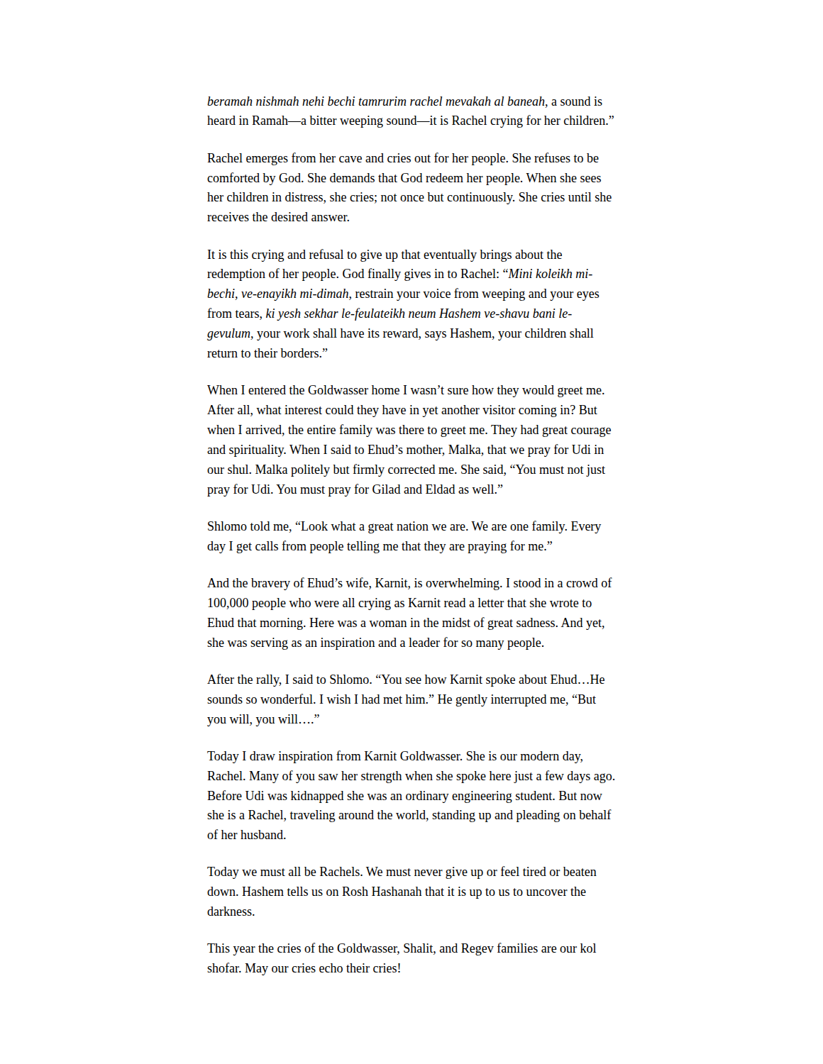beramah nishmah nehi bechi tamrurim rachel mevakah al baneah, a sound is heard in Ramah—a bitter weeping sound—it is Rachel crying for her children.”
Rachel emerges from her cave and cries out for her people. She refuses to be comforted by God. She demands that God redeem her people. When she sees her children in distress, she cries; not once but continuously. She cries until she receives the desired answer.
It is this crying and refusal to give up that eventually brings about the redemption of her people. God finally gives in to Rachel: “Mini koleikh mi-bechi, ve-enayikh mi-dimah, restrain your voice from weeping and your eyes from tears, ki yesh sekhar le-feulateikh neum Hashem ve-shavu bani le-gevulum, your work shall have its reward, says Hashem, your children shall return to their borders.”
When I entered the Goldwasser home I wasn’t sure how they would greet me. After all, what interest could they have in yet another visitor coming in? But when I arrived, the entire family was there to greet me. They had great courage and spirituality. When I said to Ehud’s mother, Malka, that we pray for Udi in our shul. Malka politely but firmly corrected me. She said, “You must not just pray for Udi. You must pray for Gilad and Eldad as well.”
Shlomo told me, “Look what a great nation we are. We are one family. Every day I get calls from people telling me that they are praying for me.”
And the bravery of Ehud’s wife, Karnit, is overwhelming. I stood in a crowd of 100,000 people who were all crying as Karnit read a letter that she wrote to Ehud that morning. Here was a woman in the midst of great sadness. And yet, she was serving as an inspiration and a leader for so many people.
After the rally, I said to Shlomo. “You see how Karnit spoke about Ehud…He sounds so wonderful. I wish I had met him.” He gently interrupted me, “But you will, you will….”
Today I draw inspiration from Karnit Goldwasser. She is our modern day, Rachel. Many of you saw her strength when she spoke here just a few days ago. Before Udi was kidnapped she was an ordinary engineering student. But now she is a Rachel, traveling around the world, standing up and pleading on behalf of her husband.
Today we must all be Rachels. We must never give up or feel tired or beaten down. Hashem tells us on Rosh Hashanah that it is up to us to uncover the darkness.
This year the cries of the Goldwasser, Shalit, and Regev families are our kol shofar. May our cries echo their cries!